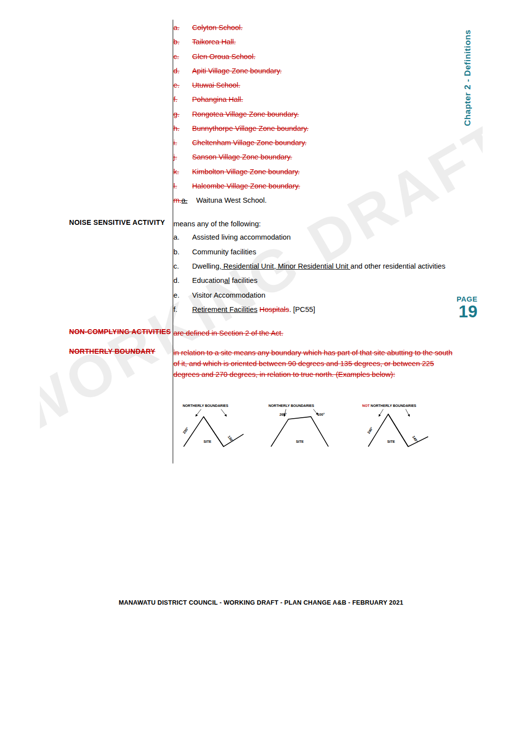WORKING DRAFT
Chapter 2 - Definitions
PAGE
19
| | | a. Colyton School. b. Taikorea Hall. c. Glen Oroua School. d. Apiti Village Zone boundary. e. Utuwai School. f. Pohangina Hall. g. Rongotea Village Zone boundary. h. Bunnythorpe Village Zone boundary. i. Cheltenham Village Zone boundary. j. Sanson Village Zone boundary. k. Kimbolton Village Zone boundary. l. Halcombe Village Zone boundary. m. a. Waituna West School. |
| Noise Sensitive Activity | | means any of the following: a. Assisted living accommodation b. Community facilities c. Dwelling , Residential Unit, Minor Residential Unit and other residential activities d. Education al facilities e. Visitor Accommodation f. Retirement Facilities Hospitals . [PC55] |
| Non-Complying Activities | | are defined in Section 2 of the Act. |
| Northerly Boundary | | in relation to a site means any boundary which has part of that site abutting to the south of it, and which is oriented between 90 degrees and 135 degrees, or between 225 degrees and 270 degrees, in relation to true north. (Examples below): NORTHERLY BOUNDARIES SITE 230° 130° NORTHERLY BOUNDARIES SITE 265° 100° NOT NORTHERLY BOUNDARIES SITE 240° 140° |
MANAWATU DISTRICT COUNCIL - WORKING DRAFT - PLAN CHANGE A&B - FEBRUARY 2021